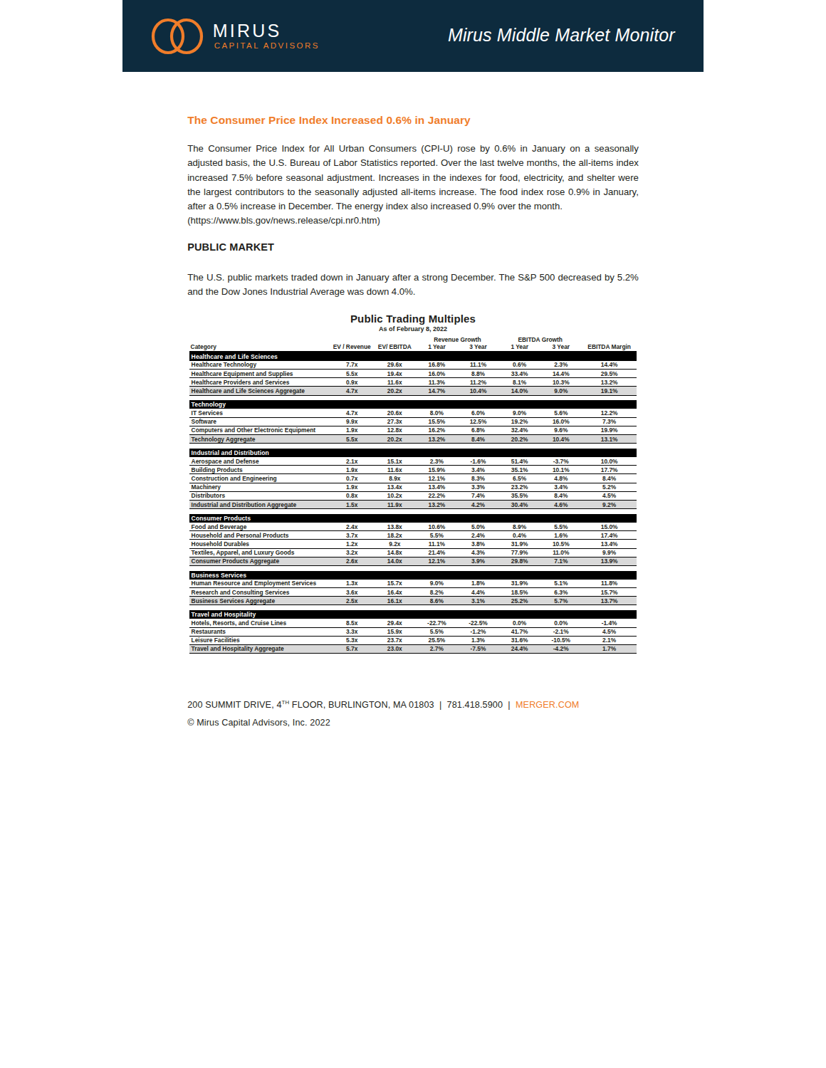MIRUS CAPITAL ADVISORS
Mirus Middle Market Monitor
The Consumer Price Index Increased 0.6% in January
The Consumer Price Index for All Urban Consumers (CPI-U) rose by 0.6% in January on a seasonally adjusted basis, the U.S. Bureau of Labor Statistics reported. Over the last twelve months, the all-items index increased 7.5% before seasonal adjustment. Increases in the indexes for food, electricity, and shelter were the largest contributors to the seasonally adjusted all-items increase. The food index rose 0.9% in January, after a 0.5% increase in December. The energy index also increased 0.9% over the month.
(https://www.bls.gov/news.release/cpi.nr0.htm)
PUBLIC MARKET
The U.S. public markets traded down in January after a strong December. The S&P 500 decreased by 5.2% and the Dow Jones Industrial Average was down 4.0%.
Public Trading Multiples
As of February 8, 2022
| | | | Revenue Growth | EBITDA Growth | |
| Category | EV / Revenue | EV/ EBITDA | 1 Year | 3 Year | 1 Year | 3 Year | EBITDA Margin |
| Healthcare and Life Sciences |
| Healthcare Technology | 7.7x | 29.6x | 16.8% | 11.1% | 0.6% | 2.3% | 14.4% |
| Healthcare Equipment and Supplies | 5.5x | 19.4x | 16.0% | 8.8% | 33.4% | 14.4% | 29.5% |
| Healthcare Providers and Services | 0.9x | 11.6x | 11.3% | 11.2% | 8.1% | 10.3% | 13.2% |
| Healthcare and Life Sciences Aggregate | 4.7x | 20.2x | 14.7% | 10.4% | 14.0% | 9.0% | 19.1% |
| Technology |
| IT Services | 4.7x | 20.6x | 8.0% | 6.0% | 9.0% | 5.6% | 12.2% |
| Software | 9.9x | 27.3x | 15.5% | 12.5% | 19.2% | 16.0% | 7.3% |
| Computers and Other Electronic Equipment | 1.9x | 12.8x | 16.2% | 6.8% | 32.4% | 9.6% | 19.9% |
| Technology Aggregate | 5.5x | 20.2x | 13.2% | 8.4% | 20.2% | 10.4% | 13.1% |
| Industrial and Distribution |
| Aerospace and Defense | 2.1x | 15.1x | 2.3% | -1.6% | 51.4% | -3.7% | 10.0% |
| Building Products | 1.9x | 11.6x | 15.9% | 3.4% | 35.1% | 10.1% | 17.7% |
| Construction and Engineering | 0.7x | 8.9x | 12.1% | 8.3% | 6.5% | 4.8% | 8.4% |
| Machinery | 1.9x | 13.4x | 13.4% | 3.3% | 23.2% | 3.4% | 5.2% |
| Distributors | 0.8x | 10.2x | 22.2% | 7.4% | 35.5% | 8.4% | 4.5% |
| Industrial and Distribution Aggregate | 1.5x | 11.9x | 13.2% | 4.2% | 30.4% | 4.6% | 9.2% |
| Consumer Products |
| Food and Beverage | 2.4x | 13.8x | 10.6% | 5.0% | 8.9% | 5.5% | 15.0% |
| Household and Personal Products | 3.7x | 18.2x | 5.5% | 2.4% | 0.4% | 1.6% | 17.4% |
| Household Durables | 1.2x | 9.2x | 11.1% | 3.8% | 31.9% | 10.5% | 13.4% |
| Textiles, Apparel, and Luxury Goods | 3.2x | 14.8x | 21.4% | 4.3% | 77.9% | 11.0% | 9.9% |
| Consumer Products Aggregate | 2.6x | 14.0x | 12.1% | 3.9% | 29.8% | 7.1% | 13.9% |
| Business Services |
| Human Resource and Employment Services | 1.3x | 15.7x | 9.0% | 1.8% | 31.9% | 5.1% | 11.8% |
| Research and Consulting Services | 3.6x | 16.4x | 8.2% | 4.4% | 18.5% | 6.3% | 15.7% |
| Business Services Aggregate | 2.5x | 16.1x | 8.6% | 3.1% | 25.2% | 5.7% | 13.7% |
| Travel and Hospitality |
| Hotels, Resorts, and Cruise Lines | 8.5x | 29.4x | -22.7% | -22.5% | 0.0% | 0.0% | -1.4% |
| Restaurants | 3.3x | 15.9x | 5.5% | -1.2% | 41.7% | -2.1% | 4.5% |
| Leisure Facilities | 5.3x | 23.7x | 25.5% | 1.3% | 31.6% | -10.5% | 2.1% |
| Travel and Hospitality Aggregate | 5.7x | 23.0x | 2.7% | -7.5% | 24.4% | -4.2% | 1.7% |
200 SUMMIT DRIVE, 4TH FLOOR, BURLINGTON, MA 01803 | 781.418.5900 | MERGER.COM
© Mirus Capital Advisors, Inc. 2022